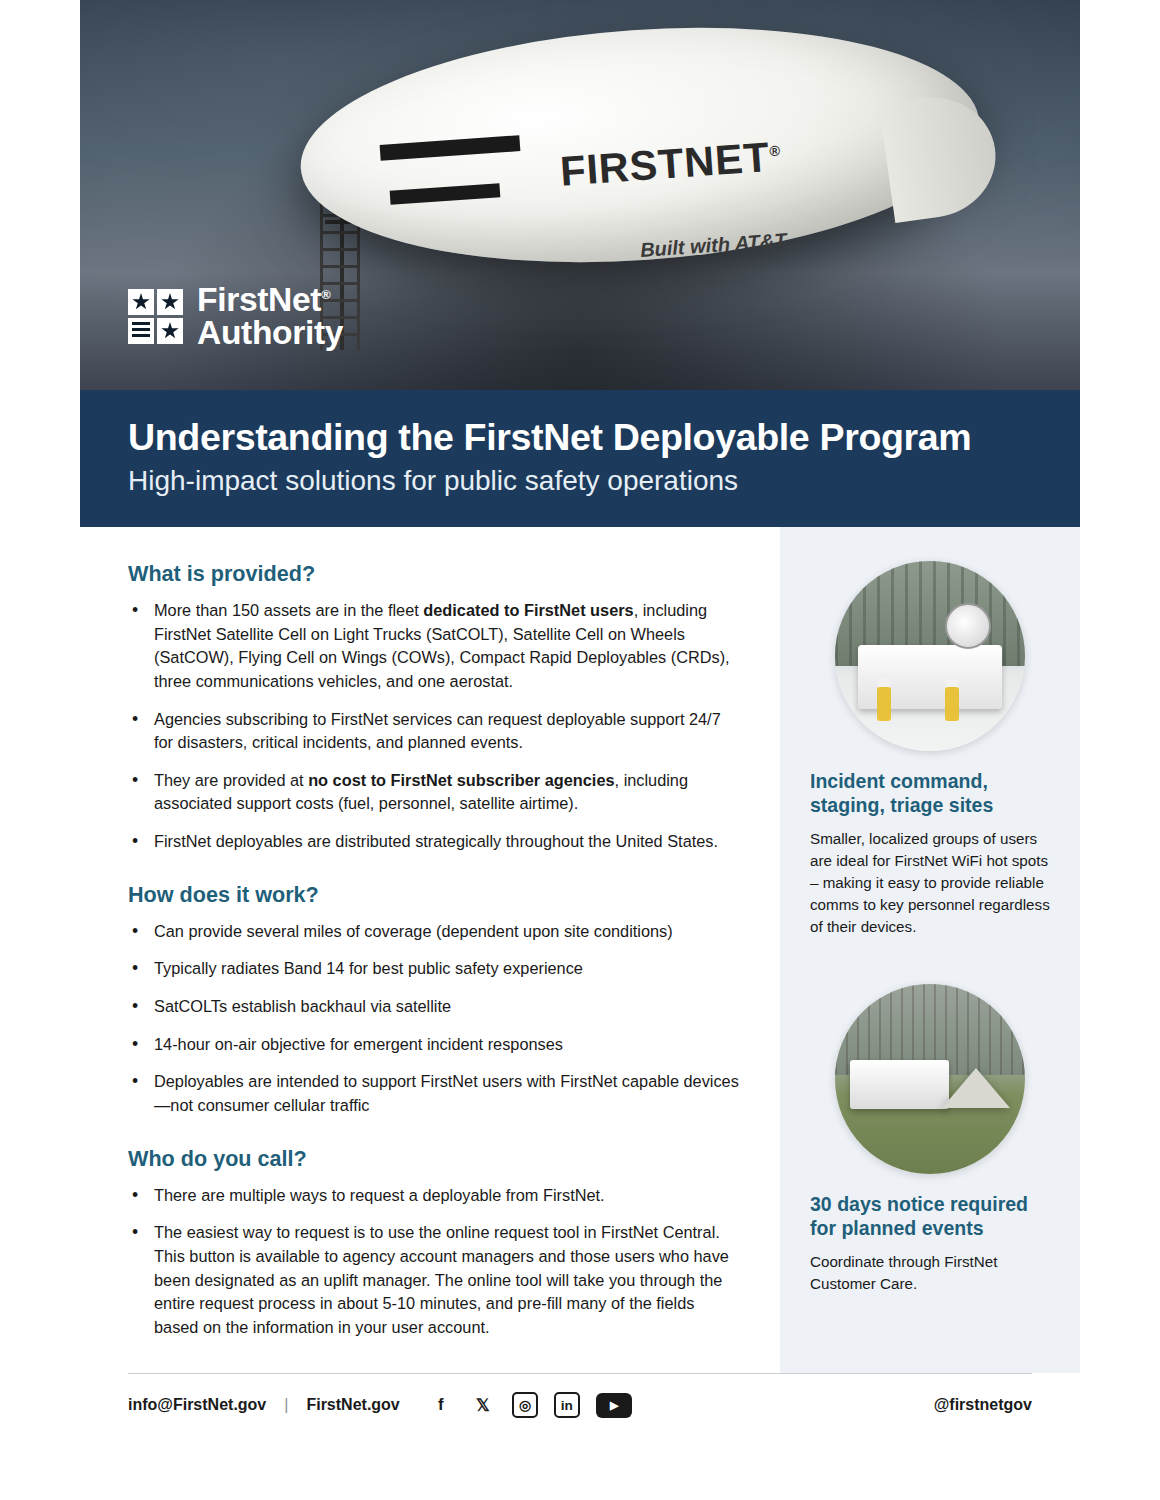FIRSTNET®
Built with AT&T
FirstNet®
Authority
Understanding the FirstNet Deployable Program
High-impact solutions for public safety operations
What is provided?
More than 150 assets are in the fleet dedicated to FirstNet users, including FirstNet Satellite Cell on Light Trucks (SatCOLT), Satellite Cell on Wheels (SatCOW), Flying Cell on Wings (COWs), Compact Rapid Deployables (CRDs), three communications vehicles, and one aerostat.
Agencies subscribing to FirstNet services can request deployable support 24/7 for disasters, critical incidents, and planned events.
They are provided at no cost to FirstNet subscriber agencies, including associated support costs (fuel, personnel, satellite airtime).
FirstNet deployables are distributed strategically throughout the United States.
How does it work?
Can provide several miles of coverage (dependent upon site conditions)
Typically radiates Band 14 for best public safety experience
SatCOLTs establish backhaul via satellite
14-hour on-air objective for emergent incident responses
Deployables are intended to support FirstNet users with FirstNet capable devices—not consumer cellular traffic
Who do you call?
There are multiple ways to request a deployable from FirstNet.
The easiest way to request is to use the online request tool in FirstNet Central. This button is available to agency account managers and those users who have been designated as an uplift manager. The online tool will take you through the entire request process in about 5-10 minutes, and pre-fill many of the fields based on the information in your user account.
Incident command, staging, triage sites
Smaller, localized groups of users are ideal for FirstNet WiFi hot spots – making it easy to provide reliable comms to key personnel regardless of their devices.
30 days notice required for planned events
Coordinate through FirstNet Customer Care.
info@FirstNet.gov | FirstNet.gov
f 𝕏 ◎ in ▶
@firstnetgov